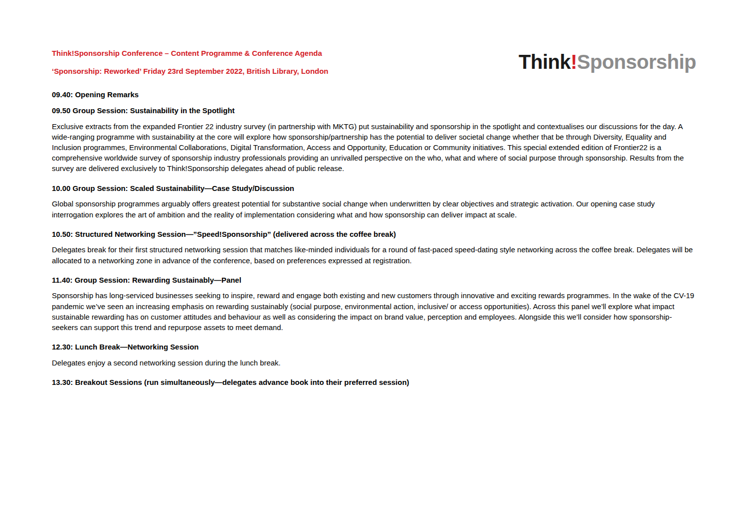Think!Sponsorship
Think!Sponsorship Conference – Content Programme & Conference Agenda
‘Sponsorship: Reworked’ Friday 23rd September 2022, British Library, London
09.40: Opening Remarks
09.50 Group Session: Sustainability in the Spotlight
Exclusive extracts from the expanded Frontier 22 industry survey (in partnership with MKTG) put sustainability and sponsorship in the spotlight and contextualises our discussions for the day. A wide-ranging programme with sustainability at the core will explore how sponsorship/partnership has the potential to deliver societal change whether that be through Diversity, Equality and Inclusion programmes, Environmental Collaborations, Digital Transformation, Access and Opportunity, Education or Community initiatives. This special extended edition of Frontier22 is a comprehensive worldwide survey of sponsorship industry professionals providing an unrivalled perspective on the who, what and where of social purpose through sponsorship. Results from the survey are delivered exclusively to Think!Sponsorship delegates ahead of public release.
10.00 Group Session: Scaled Sustainability—Case Study/Discussion
Global sponsorship programmes arguably offers greatest potential for substantive social change when underwritten by clear objectives and strategic activation. Our opening case study interrogation explores the art of ambition and the reality of implementation considering what and how sponsorship can deliver impact at scale.
10.50: Structured Networking Session—”Speed!Sponsorship” (delivered across the coffee break)
Delegates break for their first structured networking session that matches like-minded individuals for a round of fast-paced speed-dating style networking across the coffee break. Delegates will be allocated to a networking zone in advance of the conference, based on preferences expressed at registration.
11.40: Group Session: Rewarding Sustainably—Panel
Sponsorship has long-serviced businesses seeking to inspire, reward and engage both existing and new customers through innovative and exciting rewards programmes. In the wake of the CV-19 pandemic we’ve seen an increasing emphasis on rewarding sustainably (social purpose, environmental action, inclusive/ or access opportunities). Across this panel we’ll explore what impact sustainable rewarding has on customer attitudes and behaviour as well as considering the impact on brand value, perception and employees. Alongside this we’ll consider how sponsorship-seekers can support this trend and repurpose assets to meet demand.
12.30: Lunch Break—Networking Session
Delegates enjoy a second networking session during the lunch break.
13.30: Breakout Sessions (run simultaneously—delegates advance book into their preferred session)